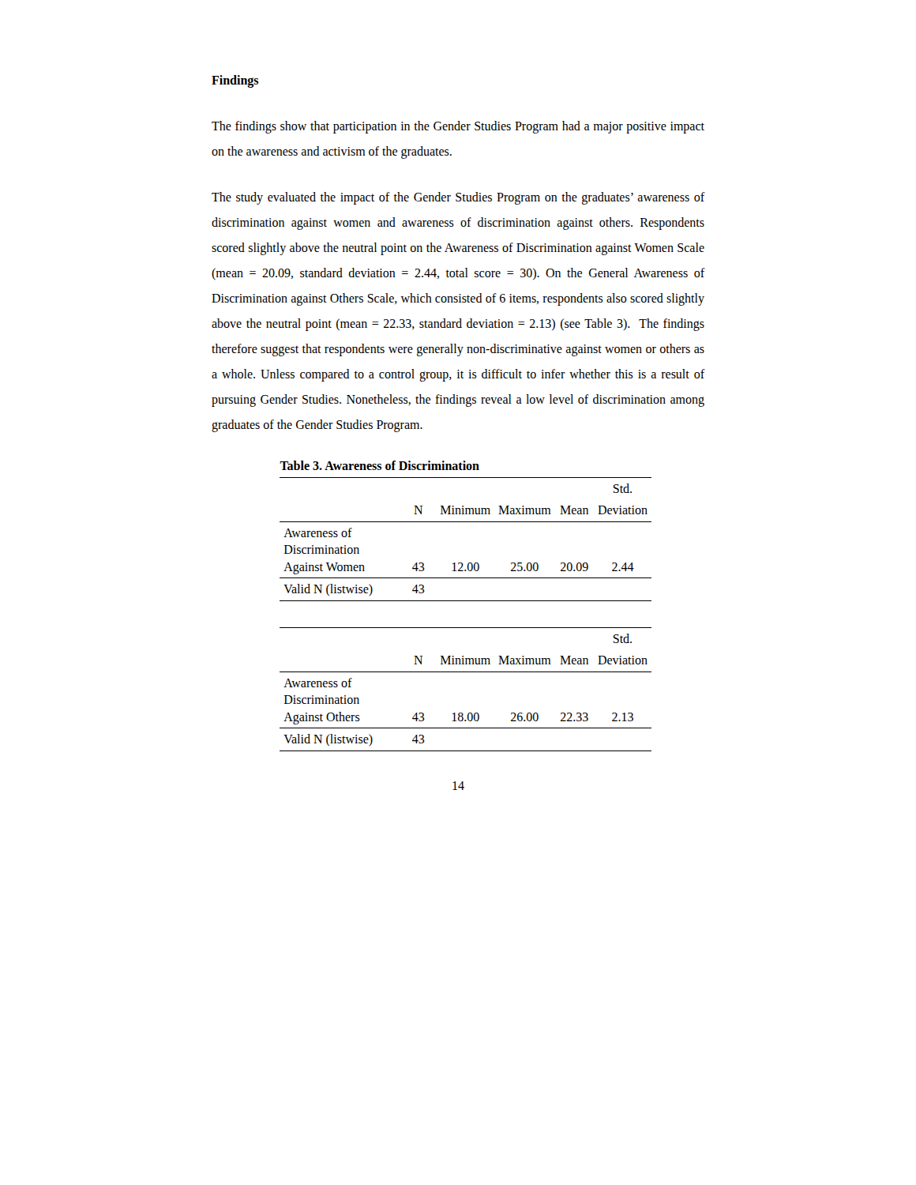Findings
The findings show that participation in the Gender Studies Program had a major positive impact on the awareness and activism of the graduates.
The study evaluated the impact of the Gender Studies Program on the graduates’ awareness of discrimination against women and awareness of discrimination against others. Respondents scored slightly above the neutral point on the Awareness of Discrimination against Women Scale (mean = 20.09, standard deviation = 2.44, total score = 30). On the General Awareness of Discrimination against Others Scale, which consisted of 6 items, respondents also scored slightly above the neutral point (mean = 22.33, standard deviation = 2.13) (see Table 3). The findings therefore suggest that respondents were generally non-discriminative against women or others as a whole. Unless compared to a control group, it is difficult to infer whether this is a result of pursuing Gender Studies. Nonetheless, the findings reveal a low level of discrimination among graduates of the Gender Studies Program.
Table 3. Awareness of Discrimination
| | | | | | Std. |
| | N | Minimum | Maximum | Mean | Deviation |
| Awareness of Discrimination Against Women | 43 | 12.00 | 25.00 | 20.09 | 2.44 |
| Valid N (listwise) | 43 | | | | |
| | | | | | Std. |
| | N | Minimum | Maximum | Mean | Deviation |
| Awareness of Discrimination Against Others | 43 | 18.00 | 26.00 | 22.33 | 2.13 |
| Valid N (listwise) | 43 | | | | |
14